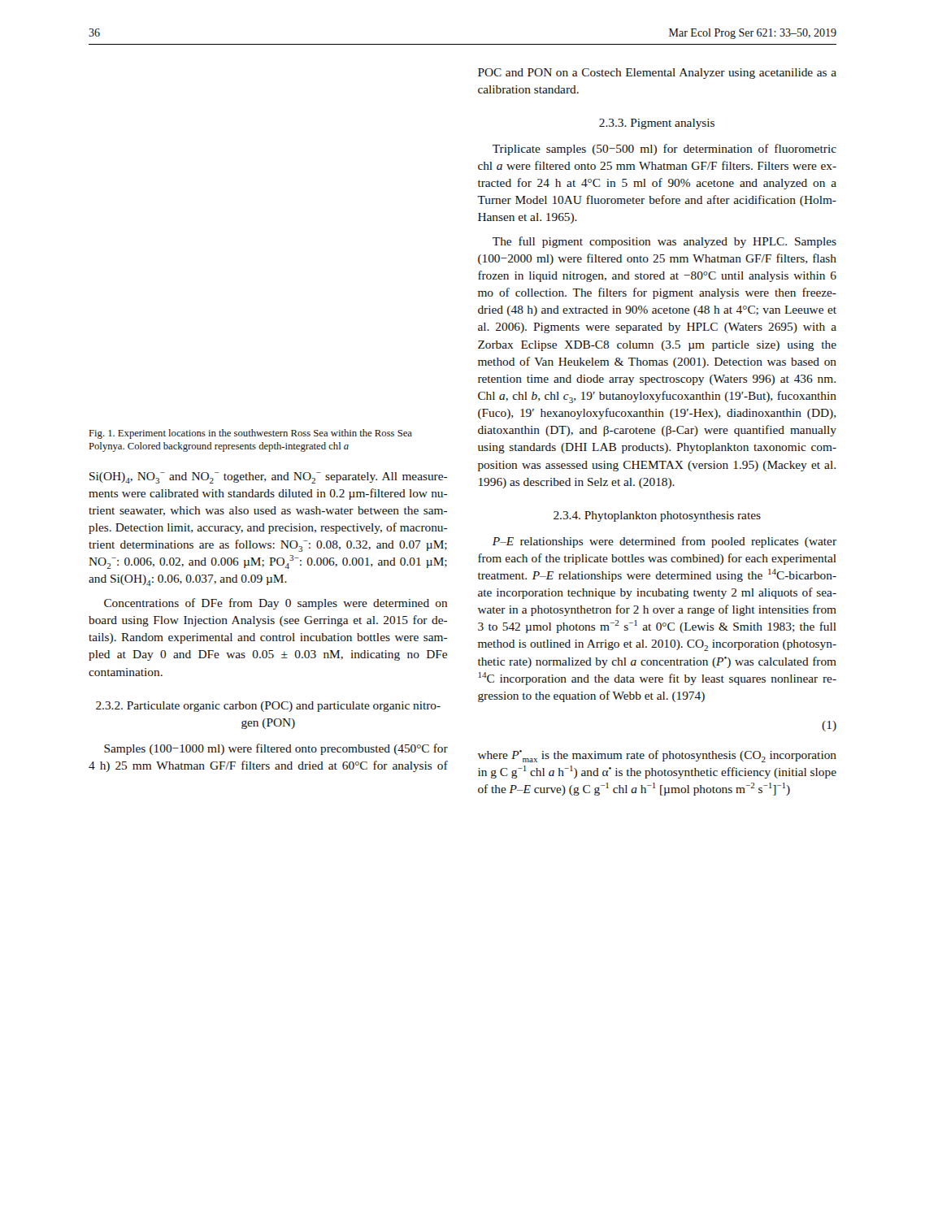36 Mar Ecol Prog Ser 621: 33–50, 2019
Fig. 1. Experiment locations in the southwestern Ross Sea within the Ross Sea Polynya. Colored background represents depth-integrated chl a
Si(OH)4, NO3− and NO2− together, and NO2− separately. All measurements were calibrated with standards diluted in 0.2 µm-filtered low nutrient seawater, which was also used as wash-water between the samples. Detection limit, accuracy, and precision, respectively, of macronutrient determinations are as follows: NO3−: 0.08, 0.32, and 0.07 µM; NO2−: 0.006, 0.02, and 0.006 µM; PO43−: 0.006, 0.001, and 0.01 µM; and Si(OH)4: 0.06, 0.037, and 0.09 µM.
Concentrations of DFe from Day 0 samples were determined on board using Flow Injection Analysis (see Gerringa et al. 2015 for details). Random experimental and control incubation bottles were sampled at Day 0 and DFe was 0.05 ± 0.03 nM, indicating no DFe contamination.
2.3.2. Particulate organic carbon (POC) and particulate organic nitrogen (PON)
Samples (100−1000 ml) were filtered onto precombusted (450°C for 4 h) 25 mm Whatman GF/F filters and dried at 60°C for analysis of POC and PON on a Costech Elemental Analyzer using acetanilide as a calibration standard.
2.3.3. Pigment analysis
Triplicate samples (50−500 ml) for determination of fluorometric chl a were filtered onto 25 mm Whatman GF/F filters. Filters were extracted for 24 h at 4°C in 5 ml of 90% acetone and analyzed on a Turner Model 10AU fluorometer before and after acidification (Holm-Hansen et al. 1965).
The full pigment composition was analyzed by HPLC. Samples (100−2000 ml) were filtered onto 25 mm Whatman GF/F filters, flash frozen in liquid nitrogen, and stored at −80°C until analysis within 6 mo of collection. The filters for pigment analysis were then freeze-dried (48 h) and extracted in 90% acetone (48 h at 4°C; van Leeuwe et al. 2006). Pigments were separated by HPLC (Waters 2695) with a Zorbax Eclipse XDB-C8 column (3.5 µm particle size) using the method of Van Heukelem & Thomas (2001). Detection was based on retention time and diode array spectroscopy (Waters 996) at 436 nm. Chl a, chl b, chl c3, 19′ butanoyloxyfucoxanthin (19′-But), fucoxanthin (Fuco), 19′ hexanoyloxyfucoxanthin (19′-Hex), diadinoxanthin (DD), diatoxanthin (DT), and β-carotene (β-Car) were quantified manually using standards (DHI LAB products). Phytoplankton taxonomic composition was assessed using CHEMTAX (version 1.95) (Mackey et al. 1996) as described in Selz et al. (2018).
2.3.4. Phytoplankton photosynthesis rates
P–E relationships were determined from pooled replicates (water from each of the triplicate bottles was combined) for each experimental treatment. P–E relationships were determined using the 14C-bicarbonate incorporation technique by incubating twenty 2 ml aliquots of seawater in a photosynthetron for 2 h over a range of light intensities from 3 to 542 µmol photons m−2 s−1 at 0°C (Lewis & Smith 1983; the full method is outlined in Arrigo et al. 2010). CO2 incorporation (photosynthetic rate) normalized by chl a concentration (P•) was calculated from 14C incorporation and the data were fit by least squares nonlinear regression to the equation of Webb et al. (1974)
(1)
where P•max is the maximum rate of photosynthesis (CO2 incorporation in g C g−1 chl a h−1) and α• is the photosynthetic efficiency (initial slope of the P–E curve) (g C g−1 chl a h−1 [µmol photons m−2 s−1]−1)